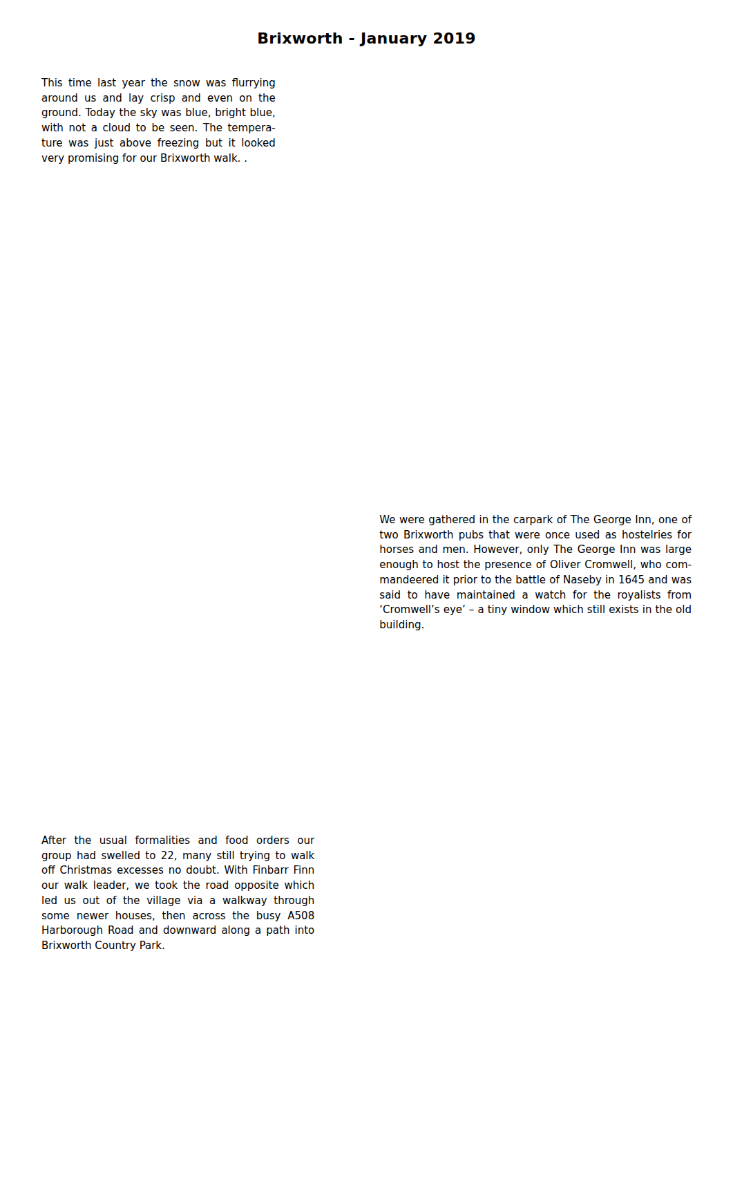Brixworth - January 2019
This time last year the snow was flurrying around us and lay crisp and even on the ground. Today the sky was blue, bright blue, with not a cloud to be seen. The temperature was just above freezing but it looked very promising for our Brixworth walk. .
We were gathered in the carpark of The George Inn, one of two Brixworth pubs that were once used as hostelries for horses and men. However, only The George Inn was large enough to host the presence of Oliver Cromwell, who commandeered it prior to the battle of Naseby in 1645 and was said to have maintained a watch for the royalists from ‘Cromwell’s eye’ – a tiny window which still exists in the old building.
After the usual formalities and food orders our group had swelled to 22, many still trying to walk off Christmas excesses no doubt. With Finbarr Finn our walk leader, we took the road opposite which led us out of the village via a walkway through some newer houses, then across the busy A508 Harborough Road and downward along a path into Brixworth Country Park.